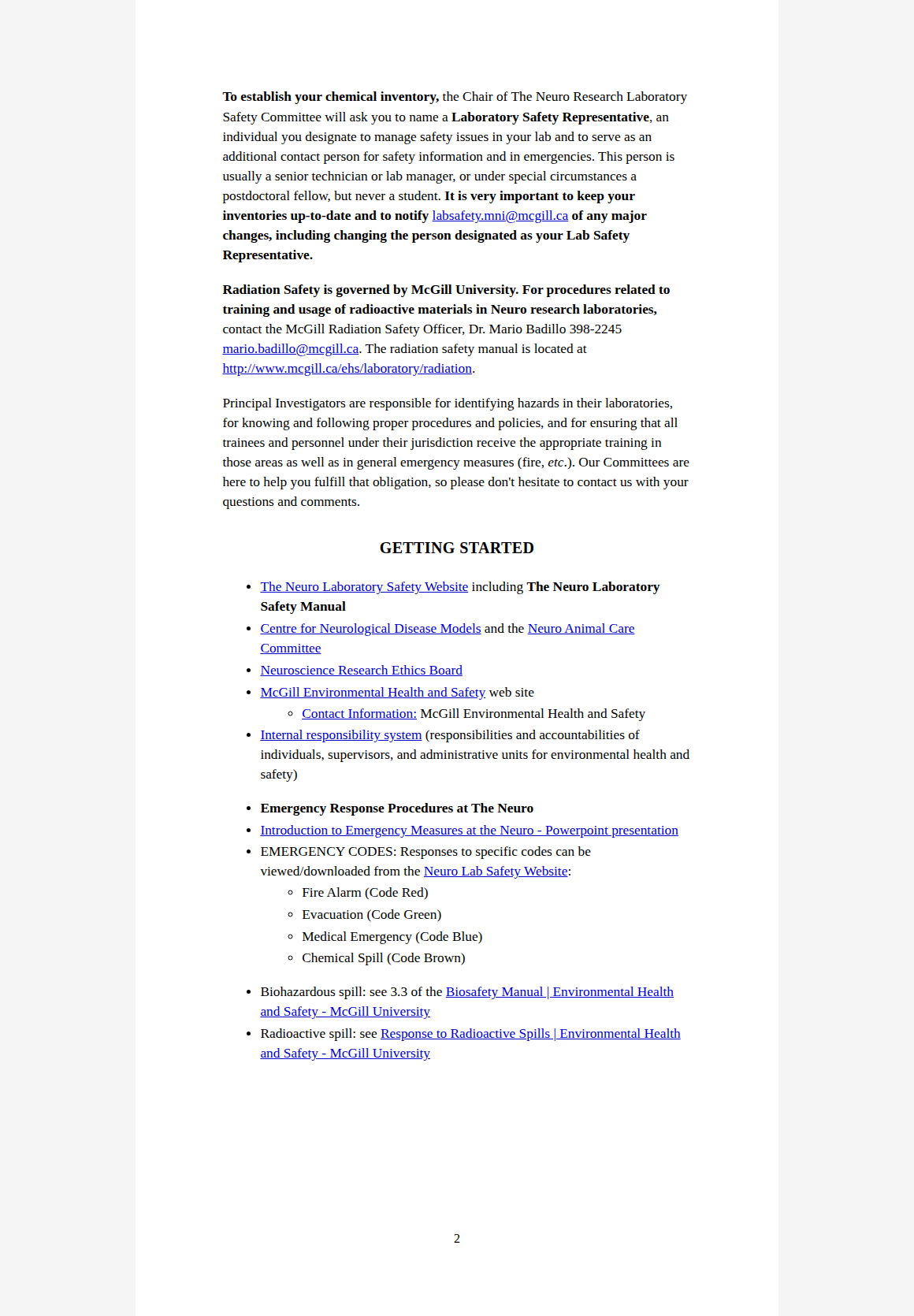To establish your chemical inventory, the Chair of The Neuro Research Laboratory Safety Committee will ask you to name a Laboratory Safety Representative, an individual you designate to manage safety issues in your lab and to serve as an additional contact person for safety information and in emergencies. This person is usually a senior technician or lab manager, or under special circumstances a postdoctoral fellow, but never a student. It is very important to keep your inventories up-to-date and to notify labsafety.mni@mcgill.ca of any major changes, including changing the person designated as your Lab Safety Representative.
Radiation Safety is governed by McGill University. For procedures related to training and usage of radioactive materials in Neuro research laboratories, contact the McGill Radiation Safety Officer, Dr. Mario Badillo 398-2245 mario.badillo@mcgill.ca. The radiation safety manual is located at http://www.mcgill.ca/ehs/laboratory/radiation.
Principal Investigators are responsible for identifying hazards in their laboratories, for knowing and following proper procedures and policies, and for ensuring that all trainees and personnel under their jurisdiction receive the appropriate training in those areas as well as in general emergency measures (fire, etc.). Our Committees are here to help you fulfill that obligation, so please don't hesitate to contact us with your questions and comments.
GETTING STARTED
The Neuro Laboratory Safety Website including The Neuro Laboratory Safety Manual
Centre for Neurological Disease Models and the Neuro Animal Care Committee
Neuroscience Research Ethics Board
McGill Environmental Health and Safety web site
Contact Information: McGill Environmental Health and Safety
Internal responsibility system (responsibilities and accountabilities of individuals, supervisors, and administrative units for environmental health and safety)
Emergency Response Procedures at The Neuro
Introduction to Emergency Measures at the Neuro - Powerpoint presentation
EMERGENCY CODES: Responses to specific codes can be viewed/downloaded from the Neuro Lab Safety Website:
Fire Alarm (Code Red)
Evacuation (Code Green)
Medical Emergency (Code Blue)
Chemical Spill (Code Brown)
Biohazardous spill: see 3.3 of the Biosafety Manual | Environmental Health and Safety - McGill University
Radioactive spill: see Response to Radioactive Spills | Environmental Health and Safety - McGill University
2